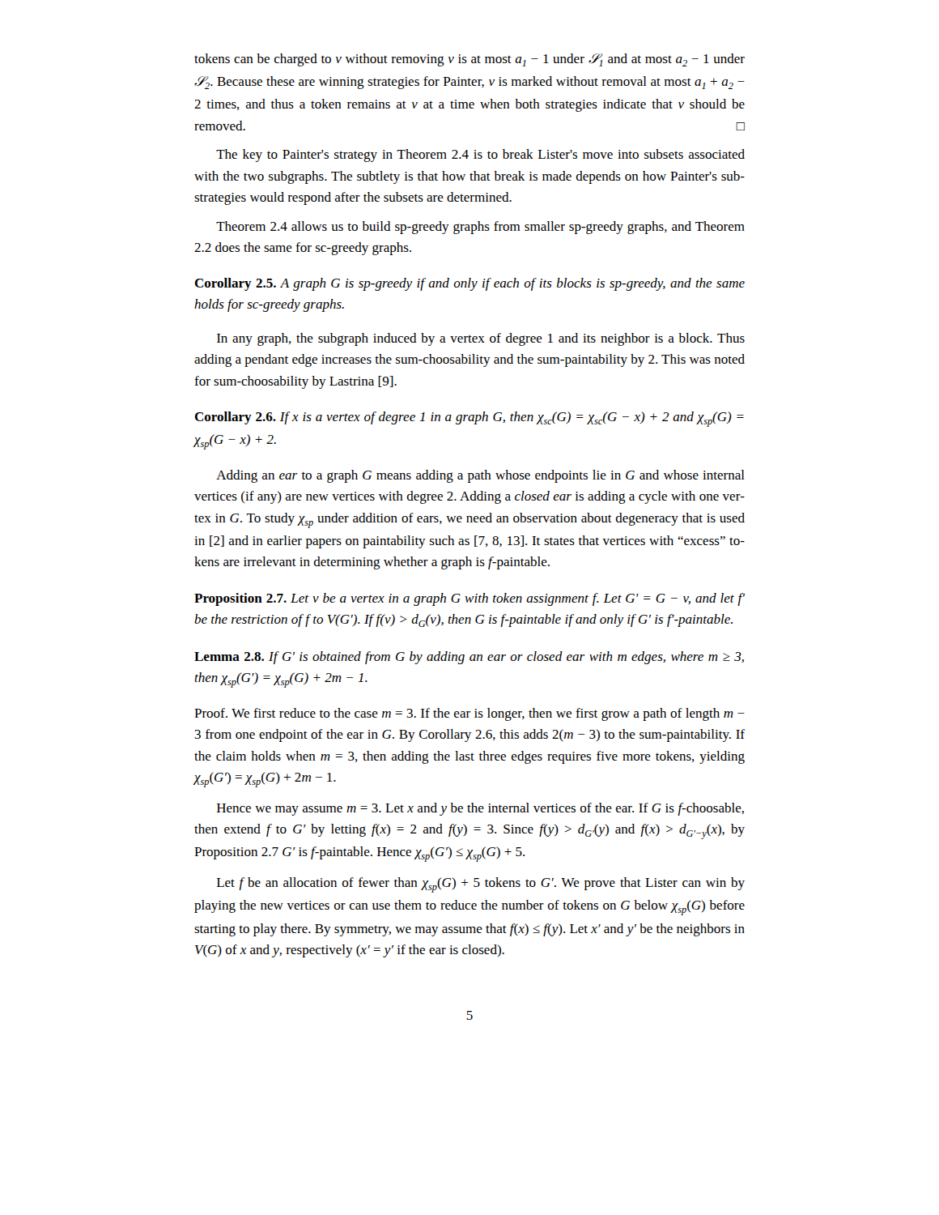tokens can be charged to v without removing v is at most a1 − 1 under 𝒮1 and at most a2 − 1 under 𝒮2. Because these are winning strategies for Painter, v is marked without removal at most a1 + a2 − 2 times, and thus a token remains at v at a time when both strategies indicate that v should be removed. □
The key to Painter's strategy in Theorem 2.4 is to break Lister's move into subsets associated with the two subgraphs. The subtlety is that how that break is made depends on how Painter's substrategies would respond after the subsets are determined.
Theorem 2.4 allows us to build sp-greedy graphs from smaller sp-greedy graphs, and Theorem 2.2 does the same for sc-greedy graphs.
Corollary 2.5. A graph G is sp-greedy if and only if each of its blocks is sp-greedy, and the same holds for sc-greedy graphs.
In any graph, the subgraph induced by a vertex of degree 1 and its neighbor is a block. Thus adding a pendant edge increases the sum-choosability and the sum-paintability by 2. This was noted for sum-choosability by Lastrina [9].
Corollary 2.6. If x is a vertex of degree 1 in a graph G, then χsc(G) = χsc(G − x) + 2 and χsp(G) = χsp(G − x) + 2.
Adding an ear to a graph G means adding a path whose endpoints lie in G and whose internal vertices (if any) are new vertices with degree 2. Adding a closed ear is adding a cycle with one vertex in G. To study χsp under addition of ears, we need an observation about degeneracy that is used in [2] and in earlier papers on paintability such as [7, 8, 13]. It states that vertices with “excess” tokens are irrelevant in determining whether a graph is f-paintable.
Proposition 2.7. Let v be a vertex in a graph G with token assignment f. Let G′ = G − v, and let f′ be the restriction of f to V(G′). If f(v) > dG(v), then G is f-paintable if and only if G′ is f′-paintable.
Lemma 2.8. If G′ is obtained from G by adding an ear or closed ear with m edges, where m ≥ 3, then χsp(G′) = χsp(G) + 2m − 1.
Proof. We first reduce to the case m = 3. If the ear is longer, then we first grow a path of length m − 3 from one endpoint of the ear in G. By Corollary 2.6, this adds 2(m − 3) to the sum-paintability. If the claim holds when m = 3, then adding the last three edges requires five more tokens, yielding χsp(G′) = χsp(G) + 2m − 1.
Hence we may assume m = 3. Let x and y be the internal vertices of the ear. If G is f-choosable, then extend f to G′ by letting f(x) = 2 and f(y) = 3. Since f(y) > dG′(y) and f(x) > dG′−y(x), by Proposition 2.7 G′ is f-paintable. Hence χsp(G′) ≤ χsp(G) + 5.
Let f be an allocation of fewer than χsp(G) + 5 tokens to G′. We prove that Lister can win by playing the new vertices or can use them to reduce the number of tokens on G below χsp(G) before starting to play there. By symmetry, we may assume that f(x) ≤ f(y). Let x′ and y′ be the neighbors in V(G) of x and y, respectively (x′ = y′ if the ear is closed).
5